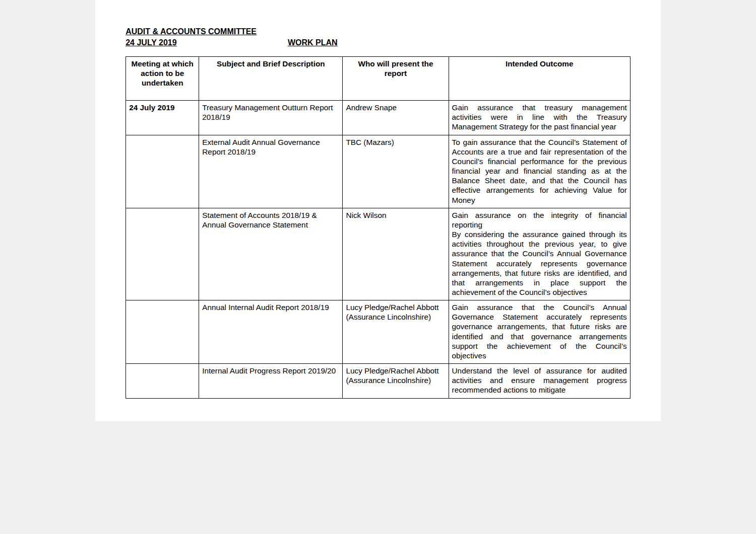AUDIT & ACCOUNTS COMMITTEE
24 JULY 2019 WORK PLAN
| Meeting at which action to be undertaken | Subject and Brief Description | Who will present the report | Intended Outcome |
| --- | --- | --- | --- |
| 24 July 2019 | Treasury Management Outturn Report 2018/19 | Andrew Snape | Gain assurance that treasury management activities were in line with the Treasury Management Strategy for the past financial year |
| | External Audit Annual Governance Report 2018/19 | TBC (Mazars) | To gain assurance that the Council’s Statement of Accounts are a true and fair representation of the Council’s financial performance for the previous financial year and financial standing as at the Balance Sheet date, and that the Council has effective arrangements for achieving Value for Money |
| | Statement of Accounts 2018/19 & Annual Governance Statement | Nick Wilson | Gain assurance on the integrity of financial reporting By considering the assurance gained through its activities throughout the previous year, to give assurance that the Council’s Annual Governance Statement accurately represents governance arrangements, that future risks are identified, and that arrangements in place support the achievement of the Council’s objectives |
| | Annual Internal Audit Report 2018/19 | Lucy Pledge/Rachel Abbott (Assurance Lincolnshire) | Gain assurance that the Council’s Annual Governance Statement accurately represents governance arrangements, that future risks are identified and that governance arrangements support the achievement of the Council’s objectives |
| | Internal Audit Progress Report 2019/20 | Lucy Pledge/Rachel Abbott (Assurance Lincolnshire) | Understand the level of assurance for audited activities and ensure management progress recommended actions to mitigate |